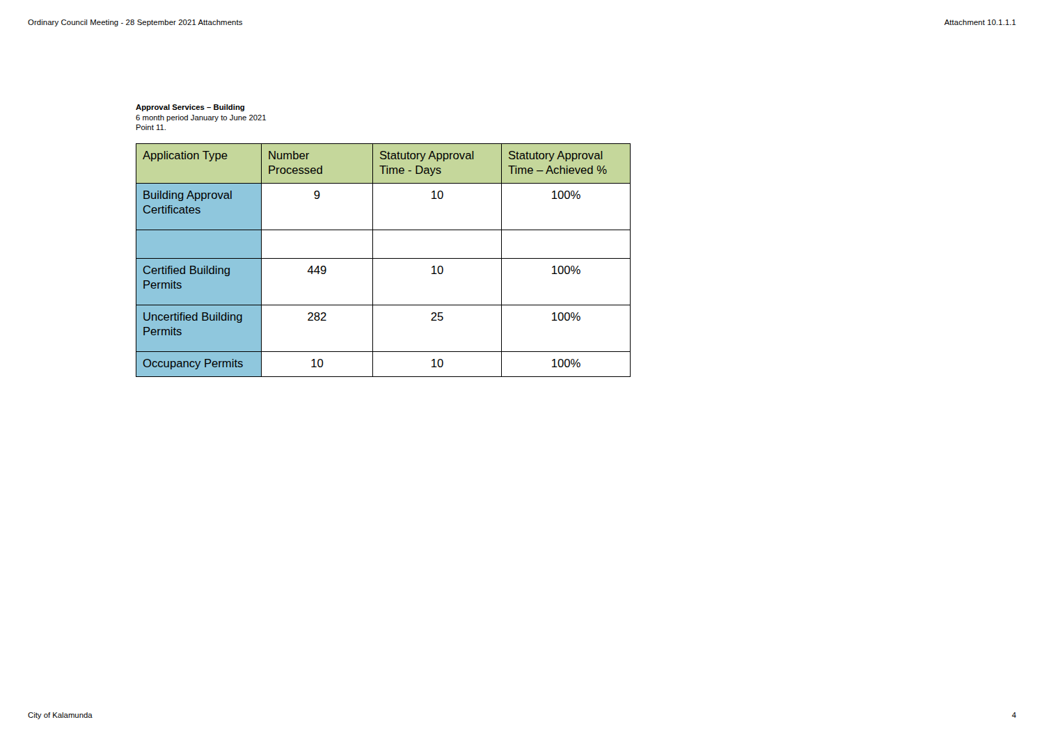Ordinary Council Meeting - 28 September 2021 Attachments
Attachment 10.1.1.1
Approval Services – Building
6 month period January to June 2021
Point 11.
| Application Type | Number Processed | Statutory Approval Time - Days | Statutory Approval Time – Achieved % |
| --- | --- | --- | --- |
| Building Approval Certificates | 9 | 10 | 100% |
| Certified Building Permits | 449 | 10 | 100% |
| Uncertified Building Permits | 282 | 25 | 100% |
| Occupancy Permits | 10 | 10 | 100% |
City of Kalamunda
4